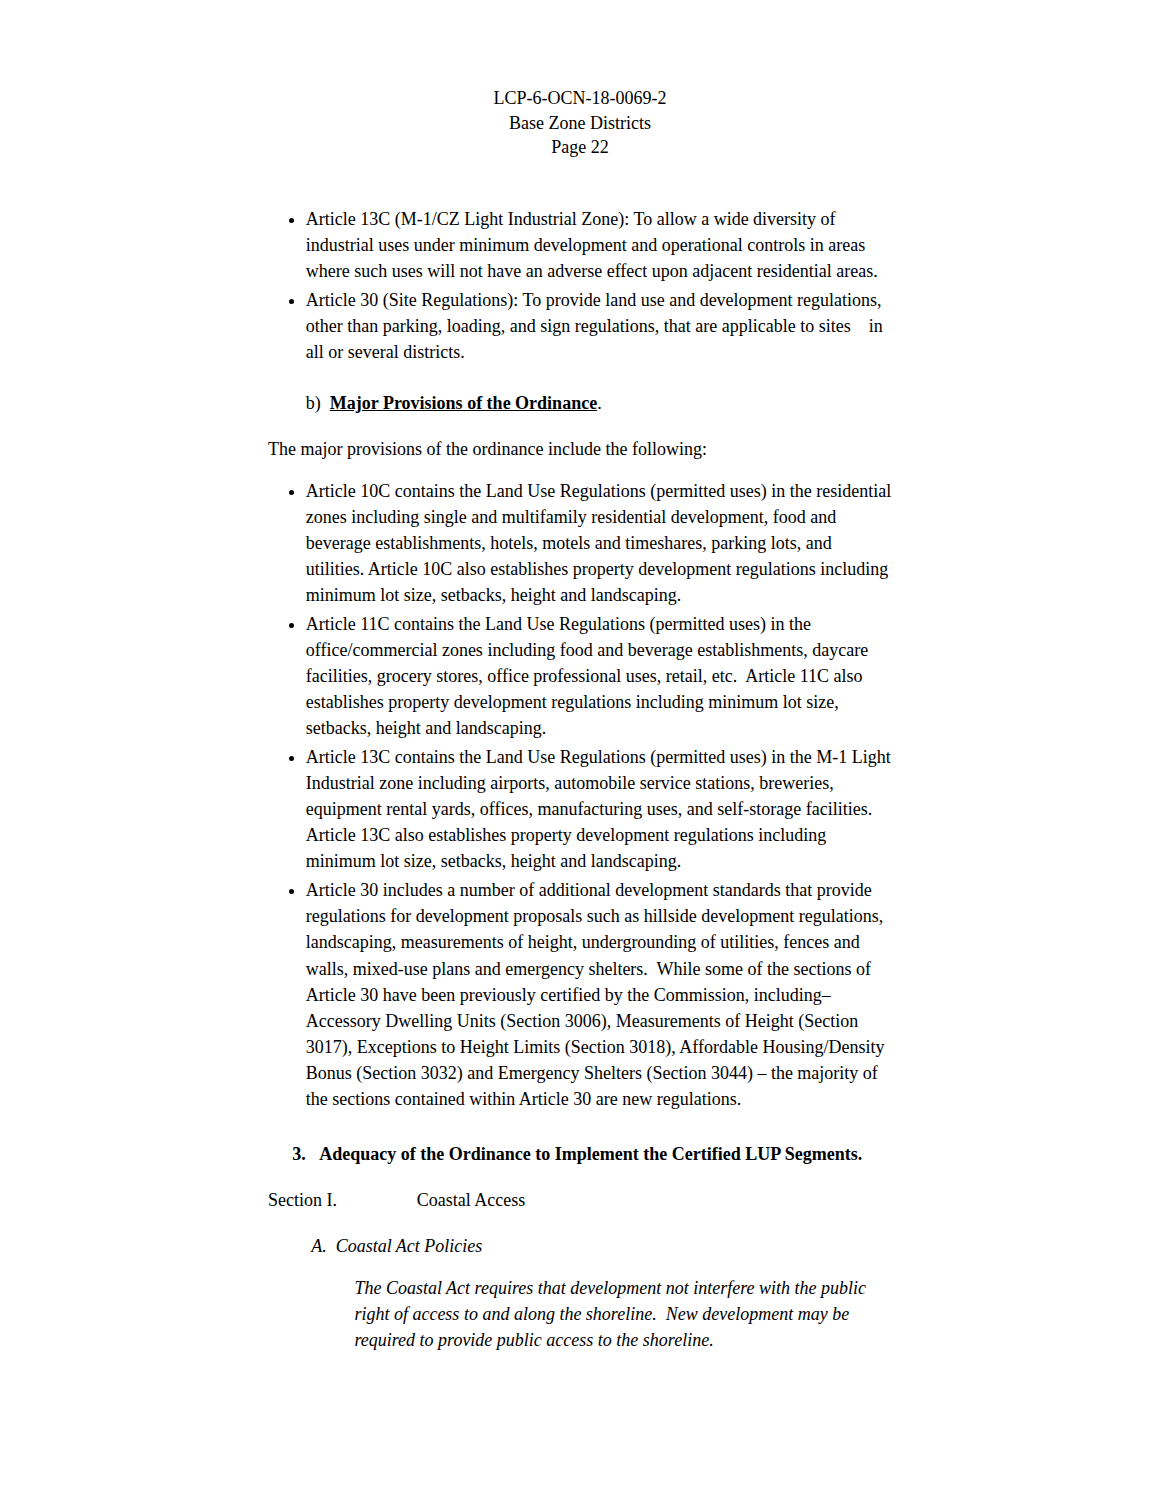LCP-6-OCN-18-0069-2
Base Zone Districts
Page 22
Article 13C (M-1/CZ Light Industrial Zone): To allow a wide diversity of industrial uses under minimum development and operational controls in areas where such uses will not have an adverse effect upon adjacent residential areas.
Article 30 (Site Regulations): To provide land use and development regulations, other than parking, loading, and sign regulations, that are applicable to sites in all or several districts.
b) Major Provisions of the Ordinance.
The major provisions of the ordinance include the following:
Article 10C contains the Land Use Regulations (permitted uses) in the residential zones including single and multifamily residential development, food and beverage establishments, hotels, motels and timeshares, parking lots, and utilities. Article 10C also establishes property development regulations including minimum lot size, setbacks, height and landscaping.
Article 11C contains the Land Use Regulations (permitted uses) in the office/commercial zones including food and beverage establishments, daycare facilities, grocery stores, office professional uses, retail, etc. Article 11C also establishes property development regulations including minimum lot size, setbacks, height and landscaping.
Article 13C contains the Land Use Regulations (permitted uses) in the M-1 Light Industrial zone including airports, automobile service stations, breweries, equipment rental yards, offices, manufacturing uses, and self-storage facilities. Article 13C also establishes property development regulations including minimum lot size, setbacks, height and landscaping.
Article 30 includes a number of additional development standards that provide regulations for development proposals such as hillside development regulations, landscaping, measurements of height, undergrounding of utilities, fences and walls, mixed-use plans and emergency shelters. While some of the sections of Article 30 have been previously certified by the Commission, including– Accessory Dwelling Units (Section 3006), Measurements of Height (Section 3017), Exceptions to Height Limits (Section 3018), Affordable Housing/Density Bonus (Section 3032) and Emergency Shelters (Section 3044) – the majority of the sections contained within Article 30 are new regulations.
3. Adequacy of the Ordinance to Implement the Certified LUP Segments.
Section I. Coastal Access
A. Coastal Act Policies
The Coastal Act requires that development not interfere with the public right of access to and along the shoreline. New development may be required to provide public access to the shoreline.